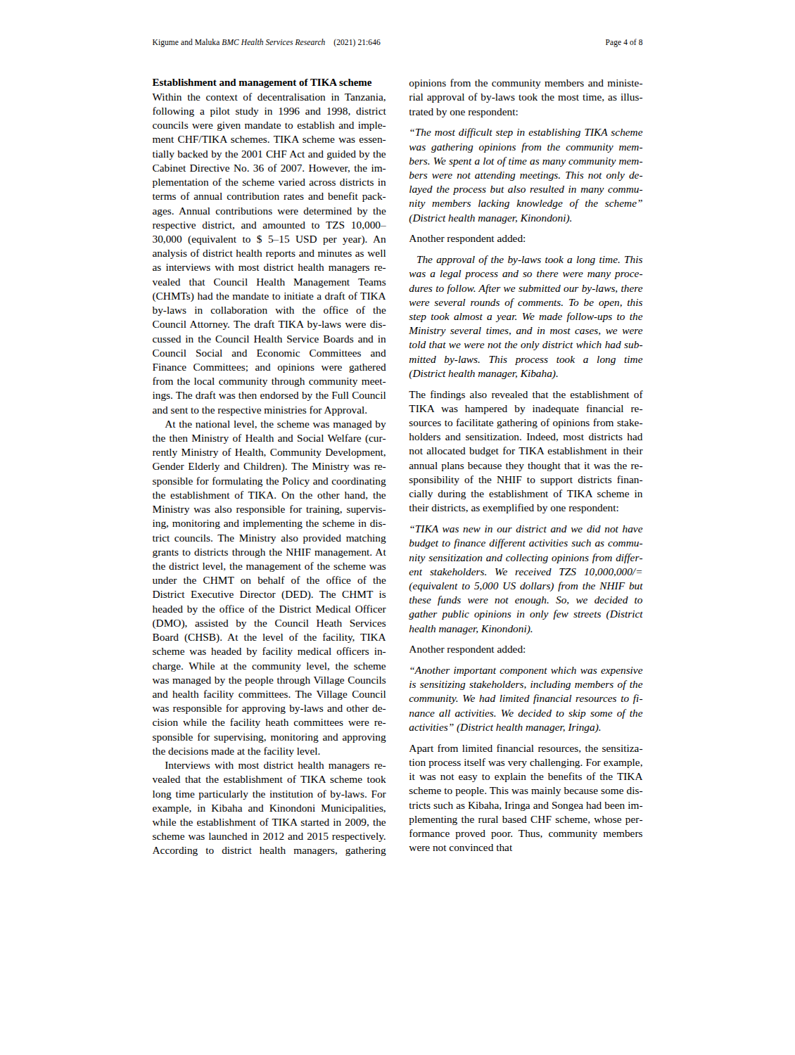Kigume and Maluka BMC Health Services Research (2021) 21:646
Page 4 of 8
Establishment and management of TIKA scheme
Within the context of decentralisation in Tanzania, following a pilot study in 1996 and 1998, district councils were given mandate to establish and implement CHF/TIKA schemes. TIKA scheme was essentially backed by the 2001 CHF Act and guided by the Cabinet Directive No. 36 of 2007. However, the implementation of the scheme varied across districts in terms of annual contribution rates and benefit packages. Annual contributions were determined by the respective district, and amounted to TZS 10,000–30,000 (equivalent to $ 5–15 USD per year). An analysis of district health reports and minutes as well as interviews with most district health managers revealed that Council Health Management Teams (CHMTs) had the mandate to initiate a draft of TIKA by-laws in collaboration with the office of the Council Attorney. The draft TIKA by-laws were discussed in the Council Health Service Boards and in Council Social and Economic Committees and Finance Committees; and opinions were gathered from the local community through community meetings. The draft was then endorsed by the Full Council and sent to the respective ministries for Approval.
At the national level, the scheme was managed by the then Ministry of Health and Social Welfare (currently Ministry of Health, Community Development, Gender Elderly and Children). The Ministry was responsible for formulating the Policy and coordinating the establishment of TIKA. On the other hand, the Ministry was also responsible for training, supervising, monitoring and implementing the scheme in district councils. The Ministry also provided matching grants to districts through the NHIF management. At the district level, the management of the scheme was under the CHMT on behalf of the office of the District Executive Director (DED). The CHMT is headed by the office of the District Medical Officer (DMO), assisted by the Council Heath Services Board (CHSB). At the level of the facility, TIKA scheme was headed by facility medical officers in-charge. While at the community level, the scheme was managed by the people through Village Councils and health facility committees. The Village Council was responsible for approving by-laws and other decision while the facility heath committees were responsible for supervising, monitoring and approving the decisions made at the facility level.
Interviews with most district health managers revealed that the establishment of TIKA scheme took long time particularly the institution of by-laws. For example, in Kibaha and Kinondoni Municipalities, while the establishment of TIKA started in 2009, the scheme was launched in 2012 and 2015 respectively. According to district health managers, gathering opinions from the community members and ministerial approval of by-laws took the most time, as illustrated by one respondent:
“The most difficult step in establishing TIKA scheme was gathering opinions from the community members. We spent a lot of time as many community members were not attending meetings. This not only delayed the process but also resulted in many community members lacking knowledge of the scheme” (District health manager, Kinondoni).
Another respondent added:
The approval of the by-laws took a long time. This was a legal process and so there were many procedures to follow. After we submitted our by-laws, there were several rounds of comments. To be open, this step took almost a year. We made follow-ups to the Ministry several times, and in most cases, we were told that we were not the only district which had submitted by-laws. This process took a long time (District health manager, Kibaha).
The findings also revealed that the establishment of TIKA was hampered by inadequate financial resources to facilitate gathering of opinions from stakeholders and sensitization. Indeed, most districts had not allocated budget for TIKA establishment in their annual plans because they thought that it was the responsibility of the NHIF to support districts financially during the establishment of TIKA scheme in their districts, as exemplified by one respondent:
“TIKA was new in our district and we did not have budget to finance different activities such as community sensitization and collecting opinions from different stakeholders. We received TZS 10,000,000/= (equivalent to 5,000 US dollars) from the NHIF but these funds were not enough. So, we decided to gather public opinions in only few streets (District health manager, Kinondoni).
Another respondent added:
“Another important component which was expensive is sensitizing stakeholders, including members of the community. We had limited financial resources to finance all activities. We decided to skip some of the activities” (District health manager, Iringa).
Apart from limited financial resources, the sensitization process itself was very challenging. For example, it was not easy to explain the benefits of the TIKA scheme to people. This was mainly because some districts such as Kibaha, Iringa and Songea had been implementing the rural based CHF scheme, whose performance proved poor. Thus, community members were not convinced that